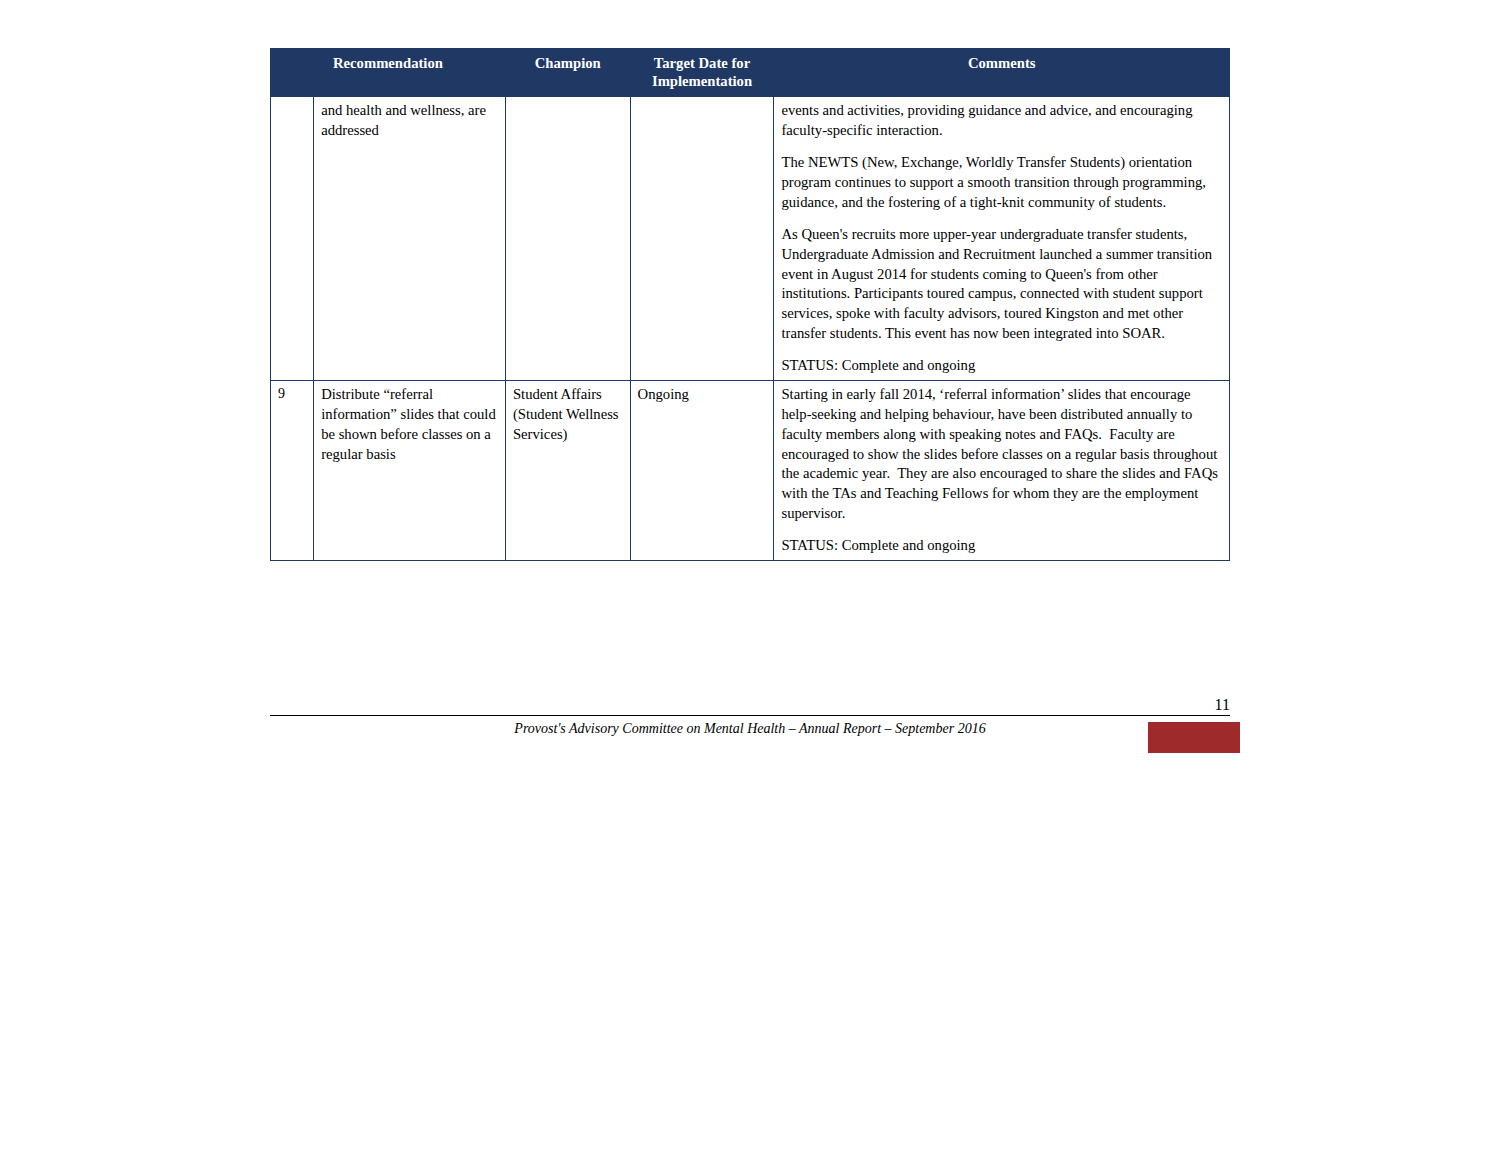| Recommendation | Champion | Target Date for Implementation | Comments |
| --- | --- | --- | --- |
| | and health and wellness, are addressed | | | events and activities, providing guidance and advice, and encouraging faculty-specific interaction. The NEWTS (New, Exchange, Worldly Transfer Students) orientation program continues to support a smooth transition through programming, guidance, and the fostering of a tight-knit community of students. As Queen's recruits more upper-year undergraduate transfer students, Undergraduate Admission and Recruitment launched a summer transition event in August 2014 for students coming to Queen's from other institutions. Participants toured campus, connected with student support services, spoke with faculty advisors, toured Kingston and met other transfer students. This event has now been integrated into SOAR. STATUS: Complete and ongoing |
| 9 | Distribute “referral information” slides that could be shown before classes on a regular basis | Student Affairs (Student Wellness Services) | Ongoing | Starting in early fall 2014, ‘referral information’ slides that encourage help-seeking and helping behaviour, have been distributed annually to faculty members along with speaking notes and FAQs. Faculty are encouraged to show the slides before classes on a regular basis throughout the academic year. They are also encouraged to share the slides and FAQs with the TAs and Teaching Fellows for whom they are the employment supervisor. STATUS: Complete and ongoing |
11
Provost's Advisory Committee on Mental Health – Annual Report – September 2016